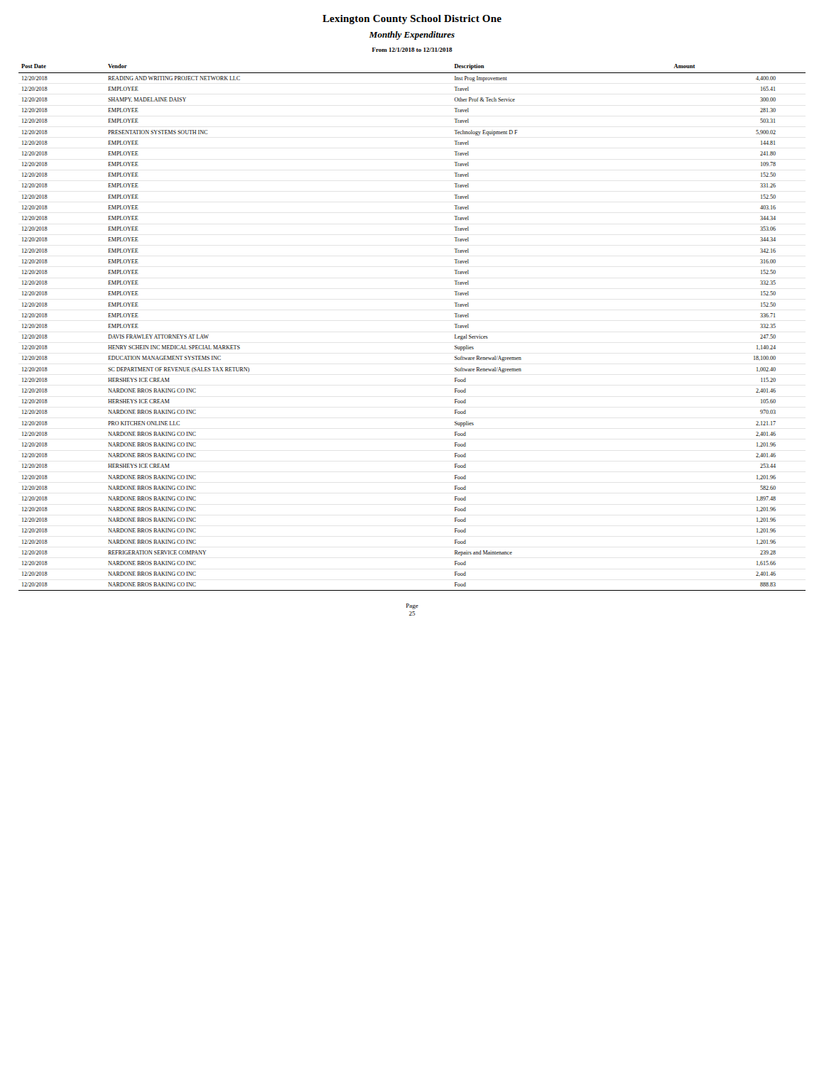Lexington County School District One
Monthly Expenditures
From 12/1/2018 to 12/31/2018
| Post Date | Vendor | Description | Amount |
| --- | --- | --- | --- |
| 12/20/2018 | READING AND WRITING PROJECT NETWORK LLC | Inst Prog Improvement | 4,400.00 |
| 12/20/2018 | EMPLOYEE | Travel | 165.41 |
| 12/20/2018 | SHAMPY, MADELAINE DAISY | Other Prof & Tech Service | 300.00 |
| 12/20/2018 | EMPLOYEE | Travel | 281.30 |
| 12/20/2018 | EMPLOYEE | Travel | 503.31 |
| 12/20/2018 | PRESENTATION SYSTEMS SOUTH INC | Technology Equipment D F | 5,900.02 |
| 12/20/2018 | EMPLOYEE | Travel | 144.81 |
| 12/20/2018 | EMPLOYEE | Travel | 241.80 |
| 12/20/2018 | EMPLOYEE | Travel | 109.78 |
| 12/20/2018 | EMPLOYEE | Travel | 152.50 |
| 12/20/2018 | EMPLOYEE | Travel | 331.26 |
| 12/20/2018 | EMPLOYEE | Travel | 152.50 |
| 12/20/2018 | EMPLOYEE | Travel | 403.16 |
| 12/20/2018 | EMPLOYEE | Travel | 344.34 |
| 12/20/2018 | EMPLOYEE | Travel | 353.06 |
| 12/20/2018 | EMPLOYEE | Travel | 344.34 |
| 12/20/2018 | EMPLOYEE | Travel | 342.16 |
| 12/20/2018 | EMPLOYEE | Travel | 316.00 |
| 12/20/2018 | EMPLOYEE | Travel | 152.50 |
| 12/20/2018 | EMPLOYEE | Travel | 332.35 |
| 12/20/2018 | EMPLOYEE | Travel | 152.50 |
| 12/20/2018 | EMPLOYEE | Travel | 152.50 |
| 12/20/2018 | EMPLOYEE | Travel | 336.71 |
| 12/20/2018 | EMPLOYEE | Travel | 332.35 |
| 12/20/2018 | DAVIS FRAWLEY ATTORNEYS AT LAW | Legal Services | 247.50 |
| 12/20/2018 | HENRY SCHEIN INC MEDICAL SPECIAL MARKETS | Supplies | 1,140.24 |
| 12/20/2018 | EDUCATION MANAGEMENT SYSTEMS INC | Software Renewal/Agreemen | 18,100.00 |
| 12/20/2018 | SC DEPARTMENT OF REVENUE (SALES TAX RETURN) | Software Renewal/Agreemen | 1,002.40 |
| 12/20/2018 | HERSHEYS ICE CREAM | Food | 115.20 |
| 12/20/2018 | NARDONE BROS BAKING CO INC | Food | 2,401.46 |
| 12/20/2018 | HERSHEYS ICE CREAM | Food | 105.60 |
| 12/20/2018 | NARDONE BROS BAKING CO INC | Food | 970.03 |
| 12/20/2018 | PRO KITCHEN ONLINE LLC | Supplies | 2,121.17 |
| 12/20/2018 | NARDONE BROS BAKING CO INC | Food | 2,401.46 |
| 12/20/2018 | NARDONE BROS BAKING CO INC | Food | 1,201.96 |
| 12/20/2018 | NARDONE BROS BAKING CO INC | Food | 2,401.46 |
| 12/20/2018 | HERSHEYS ICE CREAM | Food | 253.44 |
| 12/20/2018 | NARDONE BROS BAKING CO INC | Food | 1,201.96 |
| 12/20/2018 | NARDONE BROS BAKING CO INC | Food | 582.60 |
| 12/20/2018 | NARDONE BROS BAKING CO INC | Food | 1,897.48 |
| 12/20/2018 | NARDONE BROS BAKING CO INC | Food | 1,201.96 |
| 12/20/2018 | NARDONE BROS BAKING CO INC | Food | 1,201.96 |
| 12/20/2018 | NARDONE BROS BAKING CO INC | Food | 1,201.96 |
| 12/20/2018 | NARDONE BROS BAKING CO INC | Food | 1,201.96 |
| 12/20/2018 | REFRIGERATION SERVICE COMPANY | Repairs and Maintenance | 239.28 |
| 12/20/2018 | NARDONE BROS BAKING CO INC | Food | 1,615.66 |
| 12/20/2018 | NARDONE BROS BAKING CO INC | Food | 2,401.46 |
| 12/20/2018 | NARDONE BROS BAKING CO INC | Food | 888.83 |
Page
25